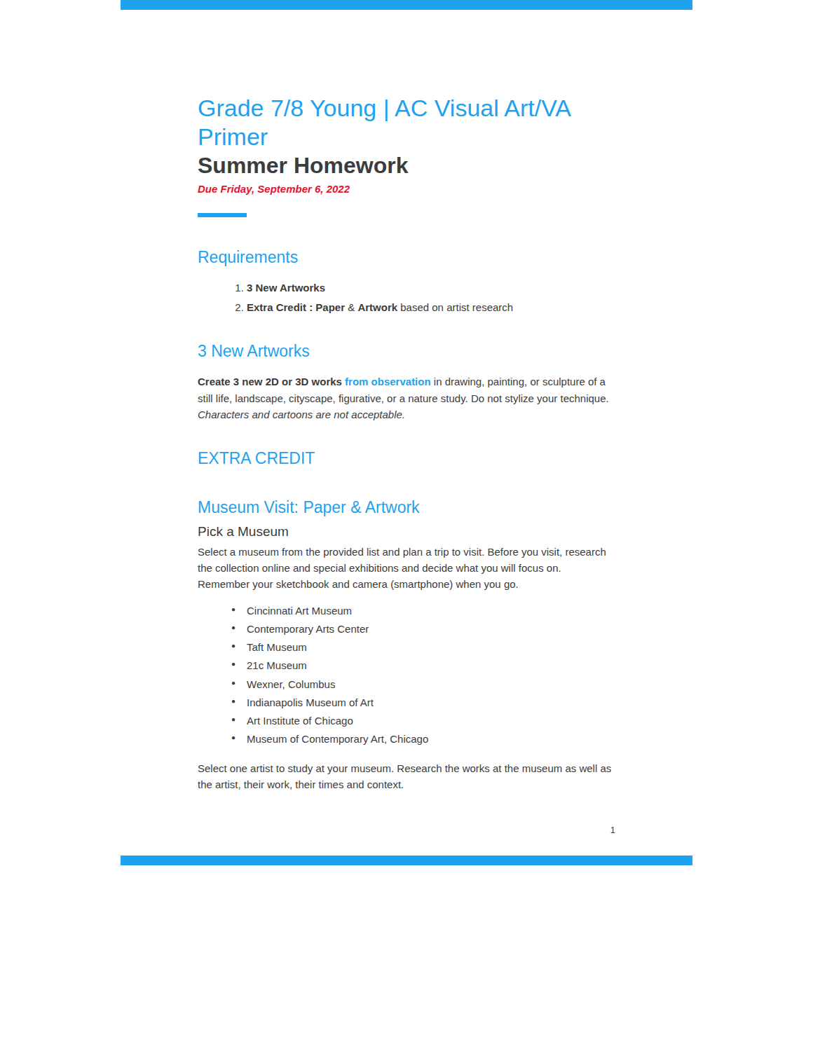Grade 7/8 Young | AC Visual Art/VA Primer
Summer Homework
Due Friday, September 6, 2022
Requirements
3 New Artworks
Extra Credit : Paper & Artwork based on artist research
3 New Artworks
Create 3 new 2D or 3D works from observation in drawing, painting, or sculpture of a still life, landscape, cityscape, figurative, or a nature study. Do not stylize your technique. Characters and cartoons are not acceptable.
EXTRA CREDIT
Museum Visit: Paper & Artwork
Pick a Museum
Select a museum from the provided list and plan a trip to visit. Before you visit, research the collection online and special exhibitions and decide what you will focus on. Remember your sketchbook and camera (smartphone) when you go.
Cincinnati Art Museum
Contemporary Arts Center
Taft Museum
21c Museum
Wexner, Columbus
Indianapolis Museum of Art
Art Institute of Chicago
Museum of Contemporary Art, Chicago
Select one artist to study at your museum. Research the works at the museum as well as the artist, their work, their times and context.
1